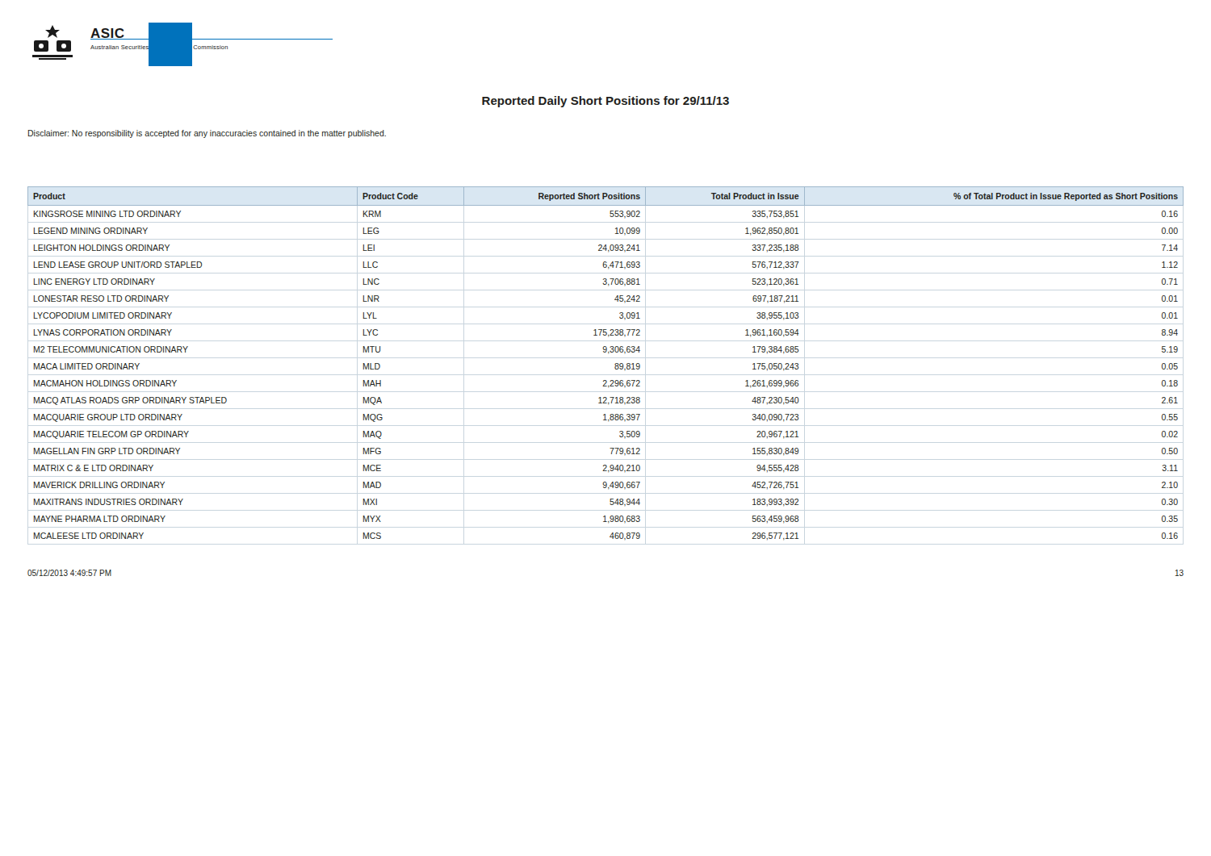ASIC
Australian Securities & Investments Commission
Reported Daily Short Positions for 29/11/13
Disclaimer: No responsibility is accepted for any inaccuracies contained in the matter published.
| Product | Product Code | Reported Short Positions | Total Product in Issue | % of Total Product in Issue Reported as Short Positions |
| --- | --- | --- | --- | --- |
| KINGSROSE MINING LTD ORDINARY | KRM | 553,902 | 335,753,851 | 0.16 |
| LEGEND MINING ORDINARY | LEG | 10,099 | 1,962,850,801 | 0.00 |
| LEIGHTON HOLDINGS ORDINARY | LEI | 24,093,241 | 337,235,188 | 7.14 |
| LEND LEASE GROUP UNIT/ORD STAPLED | LLC | 6,471,693 | 576,712,337 | 1.12 |
| LINC ENERGY LTD ORDINARY | LNC | 3,706,881 | 523,120,361 | 0.71 |
| LONESTAR RESO LTD ORDINARY | LNR | 45,242 | 697,187,211 | 0.01 |
| LYCOPODIUM LIMITED ORDINARY | LYL | 3,091 | 38,955,103 | 0.01 |
| LYNAS CORPORATION ORDINARY | LYC | 175,238,772 | 1,961,160,594 | 8.94 |
| M2 TELECOMMUNICATION ORDINARY | MTU | 9,306,634 | 179,384,685 | 5.19 |
| MACA LIMITED ORDINARY | MLD | 89,819 | 175,050,243 | 0.05 |
| MACMAHON HOLDINGS ORDINARY | MAH | 2,296,672 | 1,261,699,966 | 0.18 |
| MACQ ATLAS ROADS GRP ORDINARY STAPLED | MQA | 12,718,238 | 487,230,540 | 2.61 |
| MACQUARIE GROUP LTD ORDINARY | MQG | 1,886,397 | 340,090,723 | 0.55 |
| MACQUARIE TELECOM GP ORDINARY | MAQ | 3,509 | 20,967,121 | 0.02 |
| MAGELLAN FIN GRP LTD ORDINARY | MFG | 779,612 | 155,830,849 | 0.50 |
| MATRIX C & E LTD ORDINARY | MCE | 2,940,210 | 94,555,428 | 3.11 |
| MAVERICK DRILLING ORDINARY | MAD | 9,490,667 | 452,726,751 | 2.10 |
| MAXITRANS INDUSTRIES ORDINARY | MXI | 548,944 | 183,993,392 | 0.30 |
| MAYNE PHARMA LTD ORDINARY | MYX | 1,980,683 | 563,459,968 | 0.35 |
| MCALEESE LTD ORDINARY | MCS | 460,879 | 296,577,121 | 0.16 |
05/12/2013 4:49:57 PM 13